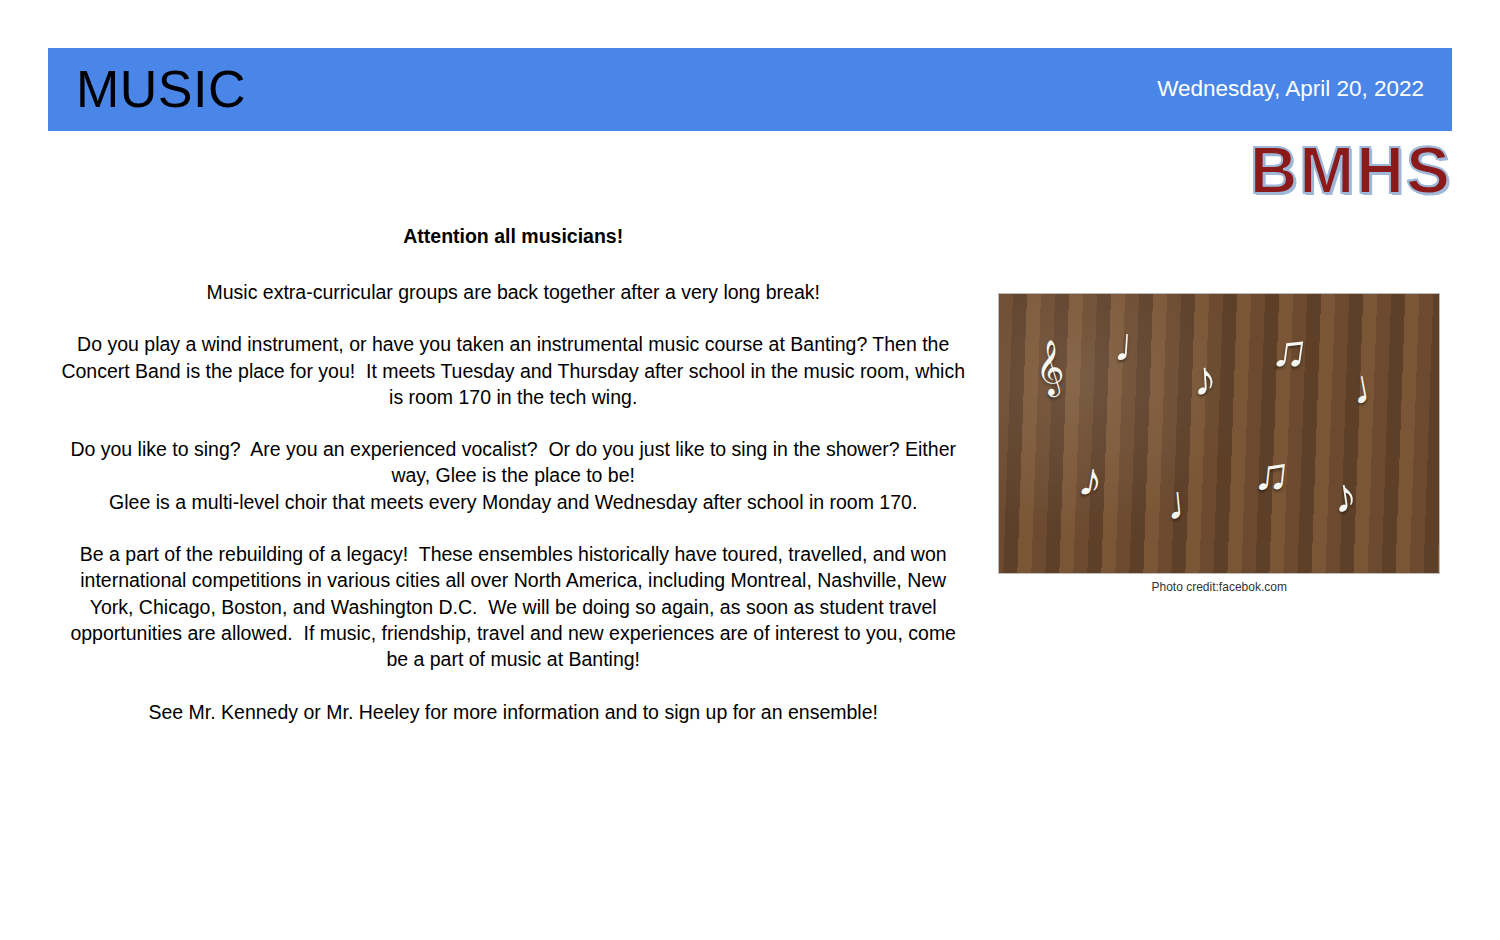MUSIC
Wednesday, April 20, 2022
BMHS
Attention all musicians!
Music extra-curricular groups are back together after a very long break!
Do you play a wind instrument, or have you taken an instrumental music course at Banting? Then the Concert Band is the place for you! It meets Tuesday and Thursday after school in the music room, which is room 170 in the tech wing.
Do you like to sing? Are you an experienced vocalist? Or do you just like to sing in the shower? Either way, Glee is the place to be!
Glee is a multi-level choir that meets every Monday and Wednesday after school in room 170.
Be a part of the rebuilding of a legacy! These ensembles historically have toured, travelled, and won international competitions in various cities all over North America, including Montreal, Nashville, New York, Chicago, Boston, and Washington D.C. We will be doing so again, as soon as student travel opportunities are allowed. If music, friendship, travel and new experiences are of interest to you, come be a part of music at Banting!
See Mr. Kennedy or Mr. Heeley for more information and to sign up for an ensemble!
𝄞 ♩ ♪ ♫ ♩ ♪ ♩ ♫ ♪
Photo credit:facebok.com